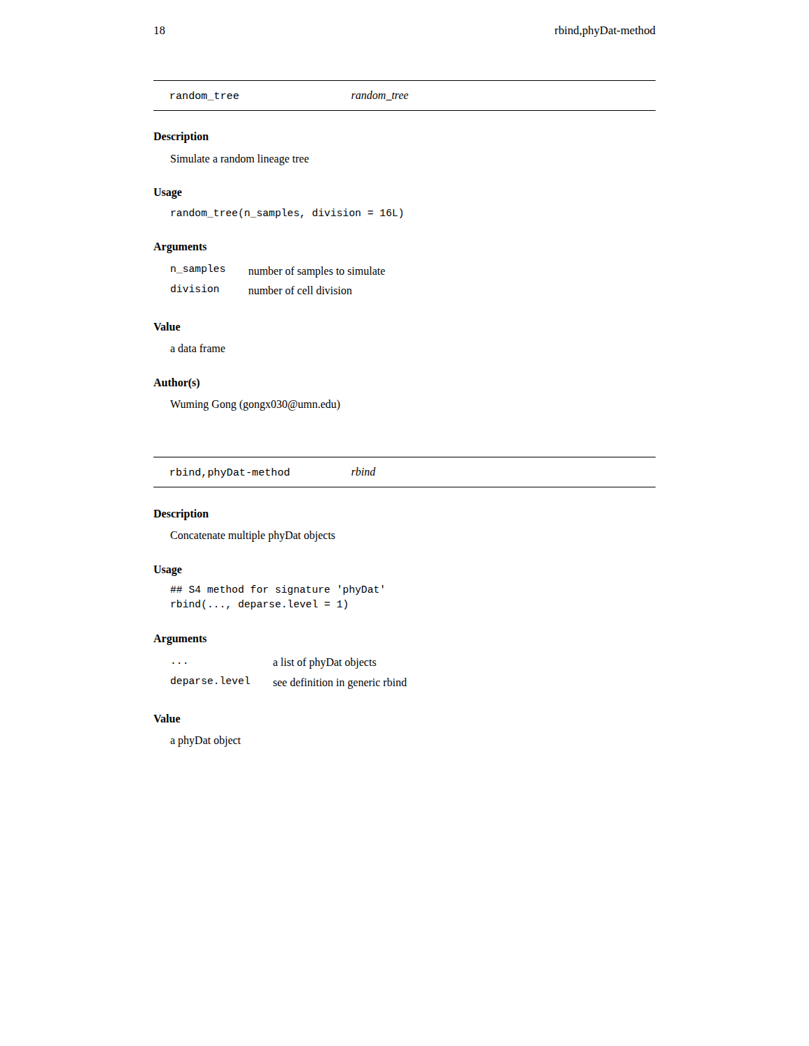18 rbind,phyDat-method
random_tree random_tree
Description
Simulate a random lineage tree
Usage
random_tree(n_samples, division = 16L)
Arguments
| n_samples | number of samples to simulate |
| division | number of cell division |
Value
a data frame
Author(s)
Wuming Gong (gongx030@umn.edu)
rbind,phyDat-method rbind
Description
Concatenate multiple phyDat objects
Usage
## S4 method for signature 'phyDat'
rbind(..., deparse.level = 1)
Arguments
| ... | a list of phyDat objects |
| deparse.level | see definition in generic rbind |
Value
a phyDat object